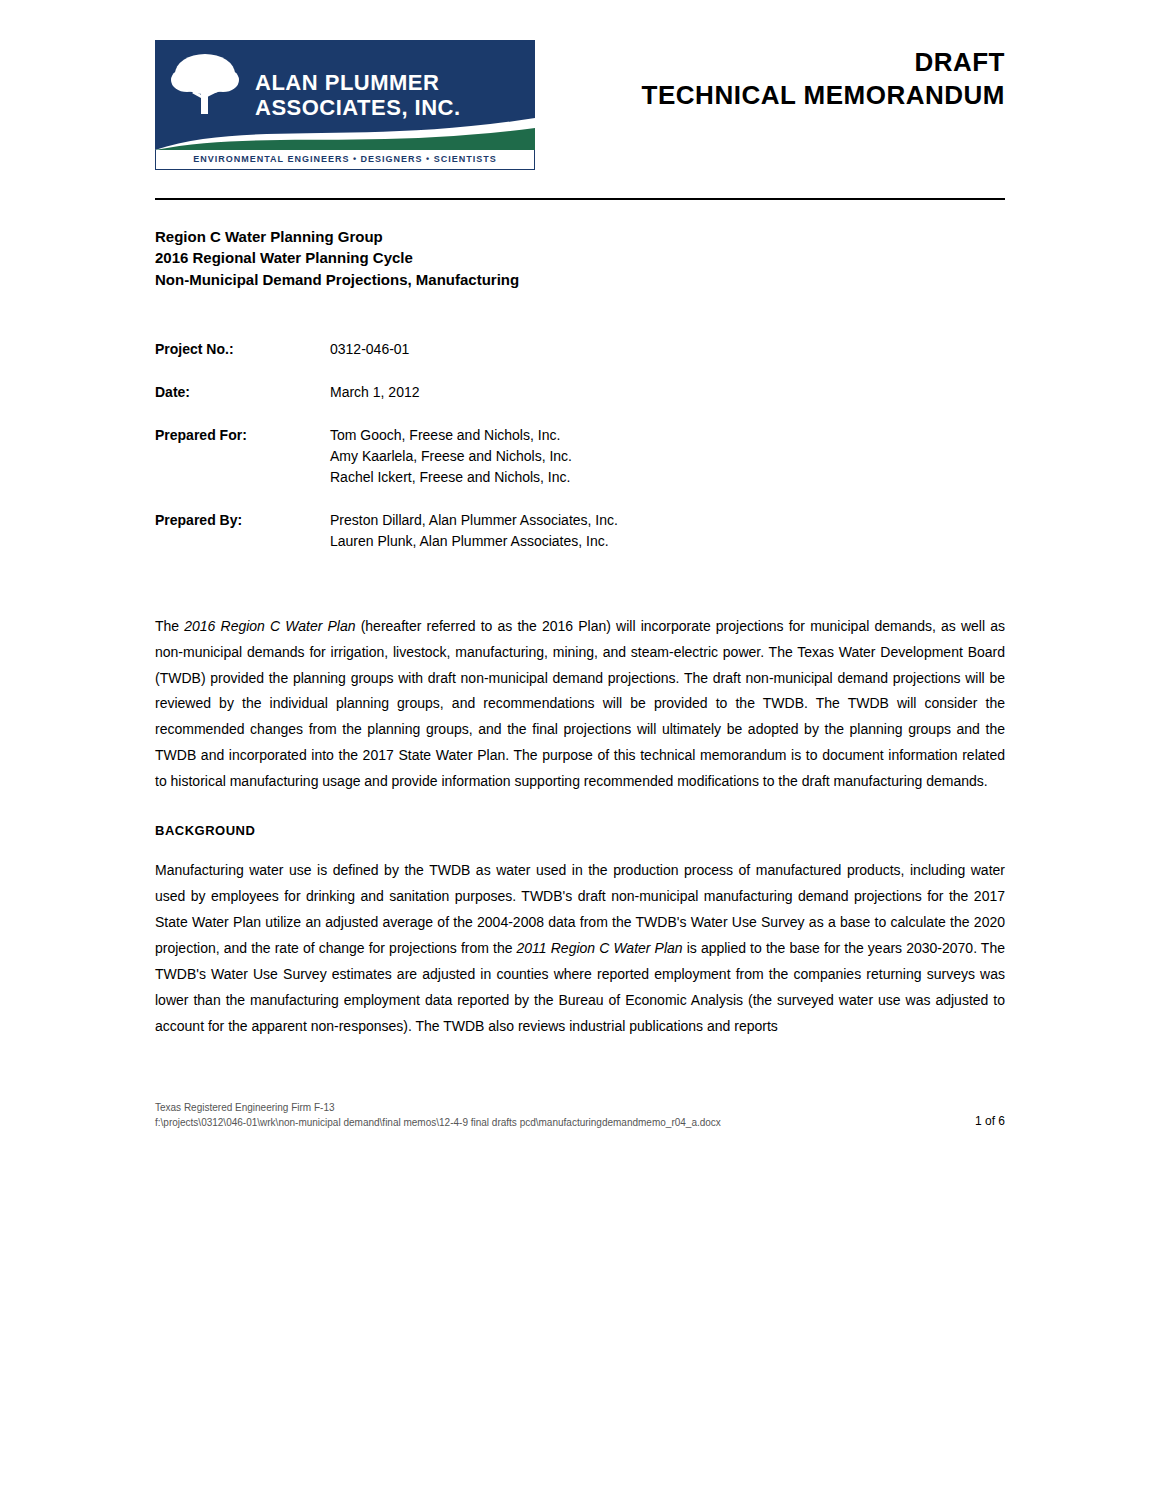ALAN PLUMMER
ASSOCIATES, INC.
ENVIRONMENTAL ENGINEERS • DESIGNERS • SCIENTISTS
DRAFT
TECHNICAL MEMORANDUM
Region C Water Planning Group
2016 Regional Water Planning Cycle
Non-Municipal Demand Projections, Manufacturing
| Project No.: | 0312-046-01 |
| Date: | March 1, 2012 |
| Prepared For: | Tom Gooch, Freese and Nichols, Inc. Amy Kaarlela, Freese and Nichols, Inc. Rachel Ickert, Freese and Nichols, Inc. |
| Prepared By: | Preston Dillard, Alan Plummer Associates, Inc. Lauren Plunk, Alan Plummer Associates, Inc. |
The 2016 Region C Water Plan (hereafter referred to as the 2016 Plan) will incorporate projections for municipal demands, as well as non-municipal demands for irrigation, livestock, manufacturing, mining, and steam-electric power. The Texas Water Development Board (TWDB) provided the planning groups with draft non-municipal demand projections. The draft non-municipal demand projections will be reviewed by the individual planning groups, and recommendations will be provided to the TWDB. The TWDB will consider the recommended changes from the planning groups, and the final projections will ultimately be adopted by the planning groups and the TWDB and incorporated into the 2017 State Water Plan. The purpose of this technical memorandum is to document information related to historical manufacturing usage and provide information supporting recommended modifications to the draft manufacturing demands.
BACKGROUND
Manufacturing water use is defined by the TWDB as water used in the production process of manufactured products, including water used by employees for drinking and sanitation purposes. TWDB's draft non-municipal manufacturing demand projections for the 2017 State Water Plan utilize an adjusted average of the 2004-2008 data from the TWDB's Water Use Survey as a base to calculate the 2020 projection, and the rate of change for projections from the 2011 Region C Water Plan is applied to the base for the years 2030-2070. The TWDB's Water Use Survey estimates are adjusted in counties where reported employment from the companies returning surveys was lower than the manufacturing employment data reported by the Bureau of Economic Analysis (the surveyed water use was adjusted to account for the apparent non-responses). The TWDB also reviews industrial publications and reports
Texas Registered Engineering Firm F-13
f:\projects\0312\046-01\wrk\non-municipal demand\final memos\12-4-9 final drafts pcd\manufacturingdemandmemo_r04_a.docx
1 of 6